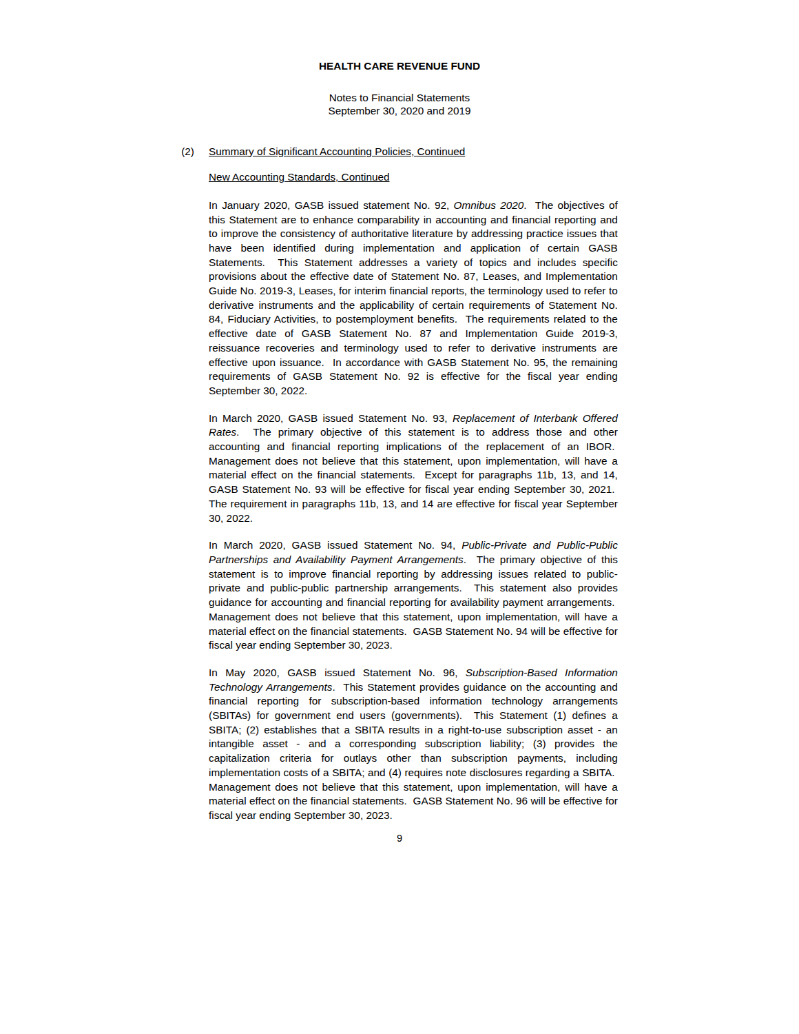HEALTH CARE REVENUE FUND
Notes to Financial Statements
September 30, 2020 and 2019
(2) Summary of Significant Accounting Policies, Continued
New Accounting Standards, Continued
In January 2020, GASB issued statement No. 92, Omnibus 2020. The objectives of this Statement are to enhance comparability in accounting and financial reporting and to improve the consistency of authoritative literature by addressing practice issues that have been identified during implementation and application of certain GASB Statements. This Statement addresses a variety of topics and includes specific provisions about the effective date of Statement No. 87, Leases, and Implementation Guide No. 2019-3, Leases, for interim financial reports, the terminology used to refer to derivative instruments and the applicability of certain requirements of Statement No. 84, Fiduciary Activities, to postemployment benefits. The requirements related to the effective date of GASB Statement No. 87 and Implementation Guide 2019-3, reissuance recoveries and terminology used to refer to derivative instruments are effective upon issuance. In accordance with GASB Statement No. 95, the remaining requirements of GASB Statement No. 92 is effective for the fiscal year ending September 30, 2022.
In March 2020, GASB issued Statement No. 93, Replacement of Interbank Offered Rates. The primary objective of this statement is to address those and other accounting and financial reporting implications of the replacement of an IBOR. Management does not believe that this statement, upon implementation, will have a material effect on the financial statements. Except for paragraphs 11b, 13, and 14, GASB Statement No. 93 will be effective for fiscal year ending September 30, 2021. The requirement in paragraphs 11b, 13, and 14 are effective for fiscal year September 30, 2022.
In March 2020, GASB issued Statement No. 94, Public-Private and Public-Public Partnerships and Availability Payment Arrangements. The primary objective of this statement is to improve financial reporting by addressing issues related to public-private and public-public partnership arrangements. This statement also provides guidance for accounting and financial reporting for availability payment arrangements. Management does not believe that this statement, upon implementation, will have a material effect on the financial statements. GASB Statement No. 94 will be effective for fiscal year ending September 30, 2023.
In May 2020, GASB issued Statement No. 96, Subscription-Based Information Technology Arrangements. This Statement provides guidance on the accounting and financial reporting for subscription-based information technology arrangements (SBITAs) for government end users (governments). This Statement (1) defines a SBITA; (2) establishes that a SBITA results in a right-to-use subscription asset - an intangible asset - and a corresponding subscription liability; (3) provides the capitalization criteria for outlays other than subscription payments, including implementation costs of a SBITA; and (4) requires note disclosures regarding a SBITA. Management does not believe that this statement, upon implementation, will have a material effect on the financial statements. GASB Statement No. 96 will be effective for fiscal year ending September 30, 2023.
9